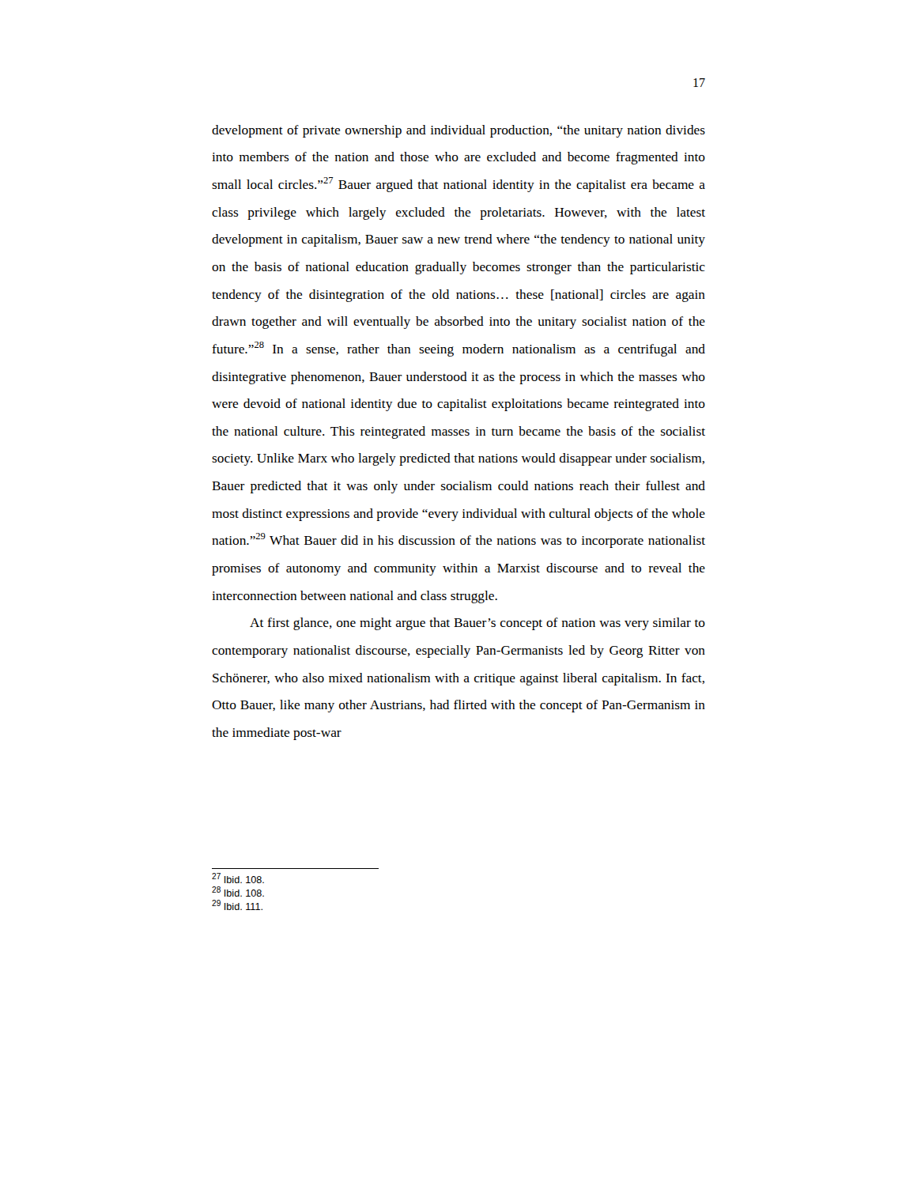17
development of private ownership and individual production, “the unitary nation divides into members of the nation and those who are excluded and become fragmented into small local circles.”27 Bauer argued that national identity in the capitalist era became a class privilege which largely excluded the proletariats. However, with the latest development in capitalism, Bauer saw a new trend where “the tendency to national unity on the basis of national education gradually becomes stronger than the particularistic tendency of the disintegration of the old nations… these [national] circles are again drawn together and will eventually be absorbed into the unitary socialist nation of the future.”28 In a sense, rather than seeing modern nationalism as a centrifugal and disintegrative phenomenon, Bauer understood it as the process in which the masses who were devoid of national identity due to capitalist exploitations became reintegrated into the national culture. This reintegrated masses in turn became the basis of the socialist society. Unlike Marx who largely predicted that nations would disappear under socialism, Bauer predicted that it was only under socialism could nations reach their fullest and most distinct expressions and provide “every individual with cultural objects of the whole nation.”29 What Bauer did in his discussion of the nations was to incorporate nationalist promises of autonomy and community within a Marxist discourse and to reveal the interconnection between national and class struggle.
At first glance, one might argue that Bauer’s concept of nation was very similar to contemporary nationalist discourse, especially Pan-Germanists led by Georg Ritter von Schönerer, who also mixed nationalism with a critique against liberal capitalism. In fact, Otto Bauer, like many other Austrians, had flirted with the concept of Pan-Germanism in the immediate post-war
27 Ibid. 108.
28 Ibid. 108.
29 Ibid. 111.